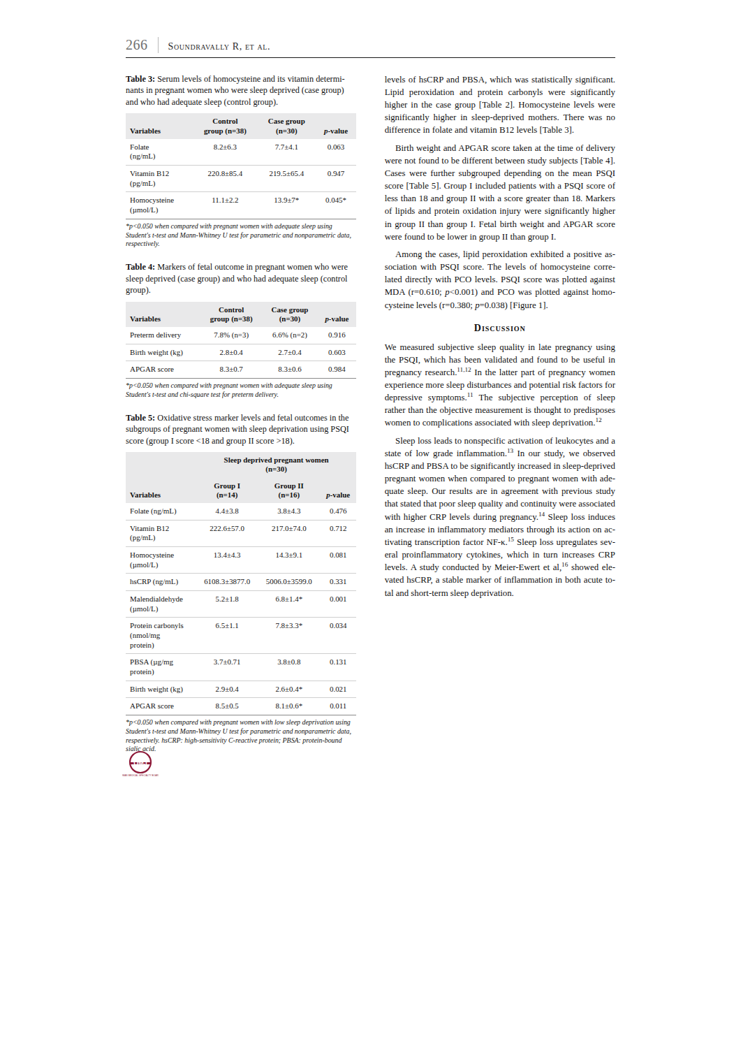266 Soundravally R, et al.
Table 3: Serum levels of homocysteine and its vitamin determinants in pregnant women who were sleep deprived (case group) and who had adequate sleep (control group).
| Variables | Control group (n=38) | Case group (n=30) | p -value |
| --- | --- | --- | --- |
| Folate (ng/mL) | 8.2±6.3 | 7.7±4.1 | 0.063 |
| Vitamin B12 (pg/mL) | 220.8±85.4 | 219.5±65.4 | 0.947 |
| Homocysteine (µmol/L) | 11.1±2.2 | 13.9±7* | 0.045* |
*p<0.050 when compared with pregnant women with adequate sleep using Student's t-test and Mann-Whitney U test for parametric and nonparametric data, respectively.
Table 4: Markers of fetal outcome in pregnant women who were sleep deprived (case group) and who had adequate sleep (control group).
| Variables | Control group (n=38) | Case group (n=30) | p -value |
| --- | --- | --- | --- |
| Preterm delivery | 7.8% (n=3) | 6.6% (n=2) | 0.916 |
| Birth weight (kg) | 2.8±0.4 | 2.7±0.4 | 0.603 |
| APGAR score | 8.3±0.7 | 8.3±0.6 | 0.984 |
*p<0.050 when compared with pregnant women with adequate sleep using Student's t-test and chi-square test for preterm delivery.
Table 5: Oxidative stress marker levels and fetal outcomes in the subgroups of pregnant women with sleep deprivation using PSQI score (group I score <18 and group II score >18).
| Variables | Sleep deprived pregnant women (n=30) |
| --- | --- |
| Group I (n=14) | Group II (n=16) | p -value |
| Folate (ng/mL) | 4.4±3.8 | 3.8±4.3 | 0.476 |
| Vitamin B12 (pg/mL) | 222.6±57.0 | 217.0±74.0 | 0.712 |
| Homocysteine (µmol/L) | 13.4±4.3 | 14.3±9.1 | 0.081 |
| hsCRP (ng/mL) | 6108.3±3877.0 | 5006.0±3599.0 | 0.331 |
| Malendialdehyde (µmol/L) | 5.2±1.8 | 6.8±1.4* | 0.001 |
| Protein carbonyls (nmol/mg protein) | 6.5±1.1 | 7.8±3.3* | 0.034 |
| PBSA (µg/mg protein) | 3.7±0.71 | 3.8±0.8 | 0.131 |
| Birth weight (kg) | 2.9±0.4 | 2.6±0.4* | 0.021 |
| APGAR score | 8.5±0.5 | 8.1±0.6* | 0.011 |
*p<0.050 when compared with pregnant women with low sleep deprivation using Student's t-test and Mann-Whitney U test for parametric and nonparametric data, respectively. hsCRP: high-sensitivity C-reactive protein; PBSA: protein-bound sialic acid.
levels of hsCRP and PBSA, which was statistically significant. Lipid peroxidation and protein carbonyls were significantly higher in the case group [Table 2]. Homocysteine levels were significantly higher in sleep-deprived mothers. There was no difference in folate and vitamin B12 levels [Table 3].
Birth weight and APGAR score taken at the time of delivery were not found to be different between study subjects [Table 4]. Cases were further subgrouped depending on the mean PSQI score [Table 5]. Group I included patients with a PSQI score of less than 18 and group II with a score greater than 18. Markers of lipids and protein oxidation injury were significantly higher in group II than group I. Fetal birth weight and APGAR score were found to be lower in group II than group I.
Among the cases, lipid peroxidation exhibited a positive association with PSQI score. The levels of homocysteine correlated directly with PCO levels. PSQI score was plotted against MDA (r=0.610; p<0.001) and PCO was plotted against homocysteine levels (r=0.380; p=0.038) [Figure 1].
Discussion
We measured subjective sleep quality in late pregnancy using the PSQI, which has been validated and found to be useful in pregnancy research.11,12 In the latter part of pregnancy women experience more sleep disturbances and potential risk factors for depressive symptoms.11 The subjective perception of sleep rather than the objective measurement is thought to predisposes women to complications associated with sleep deprivation.12
Sleep loss leads to nonspecific activation of leukocytes and a state of low grade inflammation.13 In our study, we observed hsCRP and PBSA to be significantly increased in sleep-deprived pregnant women when compared to pregnant women with adequate sleep. Our results are in agreement with previous study that stated that poor sleep quality and continuity were associated with higher CRP levels during pregnancy.14 Sleep loss induces an increase in inflammatory mediators through its action on activating transcription factor NF-κ.15 Sleep loss upregulates several proinflammatory cytokines, which in turn increases CRP levels. A study conducted by Meier-Ewert et al,16 showed elevated hsCRP, a stable marker of inflammation in both acute total and short-term sleep deprivation.
OMJ OMAN MEDICAL SPECIALTY BOARD